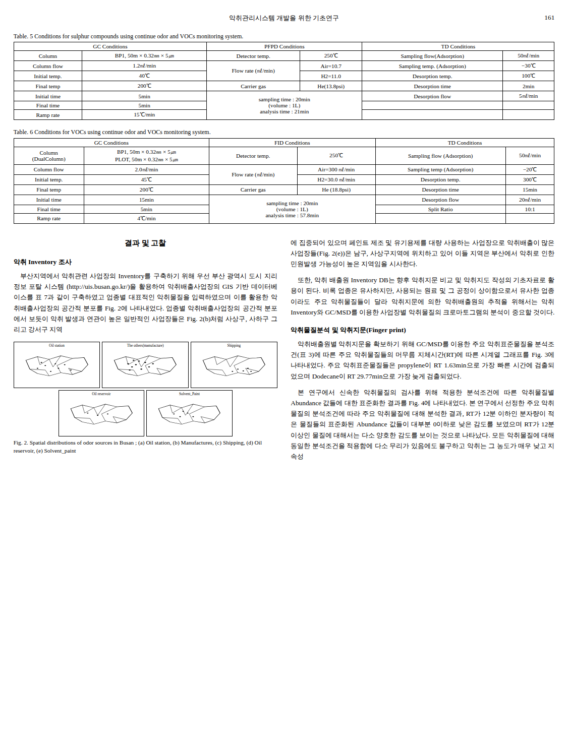악취관리시스템 개발을 위한 기초연구 161
Table. 5 Conditions for sulphur compounds using continue odor and VOCs monitoring system.
| GC Conditions | PFPD Conditions | TD Conditions |
| --- | --- | --- |
| Column | BP1, 50m × 0.32㎜ × 5㎛ | Detector temp. | 250℃ | Sampling flow(Adsorption) | 50㎖/min |
| Column flow | 1.2㎖/min | Flow rate (㎖/min) | Air=10.7 | Sampling temp. (Adsorption) | −30℃ |
| Initial temp. | 40℃ | H2=11.0 | Desorption temp. | 100℃ |
| Final temp | 200℃ | Carrier gas | He(13.8psi) | Desorption time | 2min |
| Initial time | 5min | sampling time : 20min (volume : 1L) analysis time : 21min | Desorption flow | 5㎖/min |
| Final time | 5min | | |
| Ramp rate | 15℃/min | | |
Table. 6 Conditions for VOCs using continue odor and VOCs monitoring system.
| GC Conditions | FID Conditions | TD Conditions |
| --- | --- | --- |
| Column (DualColumn) | BP1, 50m × 0.32㎜ × 5㎛ PLOT, 50m × 0.32㎜ × 5㎛ | Detector temp. | 250℃ | Sampling flow (Adsorption) | 50㎖/min |
| Column flow | 2.0㎖/min | Flow rate (㎖/min) | Air=300 ㎖/min | Sampling temp (Adsorption) | −20℃ |
| Initial temp. | 45℃ | H2=30.0 ㎖/min | Desorption temp. | 300℃ |
| Final temp | 200℃ | Carrier gas | He (18.8psi) | Desorption time | 15min |
| Initial time | 15min | sampling time : 20min (volume : 1L) analysis time : 57.8min | Desorption flow | 20㎖/min |
| Final time | 5min | Split Ratio | 10:1 |
| Ramp rate | 4℃/min | | |
결과 및 고찰
악취 Inventory 조사
부산지역에서 악취관련 사업장의 Inventory를 구축하기 위해 우선 부산 광역시 도시 지리 정보 포탈 시스템 (http://uis.busan.go.kr/)을 활용하여 악취배출사업장의 GIS 기반 데이터베이스를 표 7과 같이 구축하였고 업종별 대표적인 악취물질을 입력하였으며 이를 활용한 악취배출사업장의 공간적 분포를 Fig. 2에 나타내었다. 업종별 악취배출사업장의 공간적 분포에서 보듯이 악취 발생과 연관이 높은 일반적인 사업장들은 Fig. 2(b)처럼 사상구, 사하구 그리고 강서구 지역
Oil station
The others(manufacture)
Shipping
Oil reservoir
Solvent_Paint
Fig. 2. Spatial distributions of odor sources in Busan ; (a) Oil station, (b) Manufactures, (c) Shipping, (d) Oil reservoir, (e) Solvent_paint
에 집중되어 있으며 페인트 제조 및 유기용제를 대량 사용하는 사업장으로 악취배출이 많은 사업장들(Fig. 2(e))은 남구, 사상구지역에 위치하고 있어 이들 지역은 부산에서 악취로 인한 민원발생 가능성이 높은 지역임을 시사한다.
또한, 악취 배출원 Inventory DB는 향후 악취지문 비교 및 악취지도 작성의 기초자료로 활용이 된다. 비록 업종은 유사하지만, 사용되는 원료 및 그 공정이 상이함으로서 유사한 업종이라도 주요 악취물질들이 달라 악취지문에 의한 악취배출원의 추적을 위해서는 악취 Inventory와 GC/MSD를 이용한 사업장별 악취물질의 크로마토그램의 분석이 중요할 것이다.
악취물질분석 및 악취지문(Finger print)
악취배출원별 악취지문을 확보하기 위해 GC/MSD를 이용한 주요 악취표준물질을 분석조건(표 3)에 따른 주요 악취물질들의 머무름 지체시간(RT)에 따른 시계열 그래프를 Fig. 3에 나타내었다. 주요 악취표준물질들은 propylene이 RT 1.63min으로 가장 빠른 시간에 검출되었으며 Dodecane이 RT 29.77min으로 가장 늦게 검출되었다.
본 연구에서 신속한 악취물질의 검사를 위해 적용한 분석조건에 따른 악취물질별 Abundance 값들에 대한 표준화한 결과를 Fig. 4에 나타내었다. 본 연구에서 선정한 주요 악취물질의 분석조건에 따라 주요 악취물질에 대해 분석한 결과, RT가 12분 이하인 분자량이 적은 물질들의 표준화된 Abundance 값들이 대부분 0이하로 낮은 감도를 보였으며 RT가 12분이상인 물질에 대해서는 다소 양호한 감도를 보이는 것으로 나타났다. 모든 악취물질에 대해 동일한 분석조건을 적용함에 다소 무리가 있음에도 불구하고 악취는 그 농도가 매우 낮고 지속성